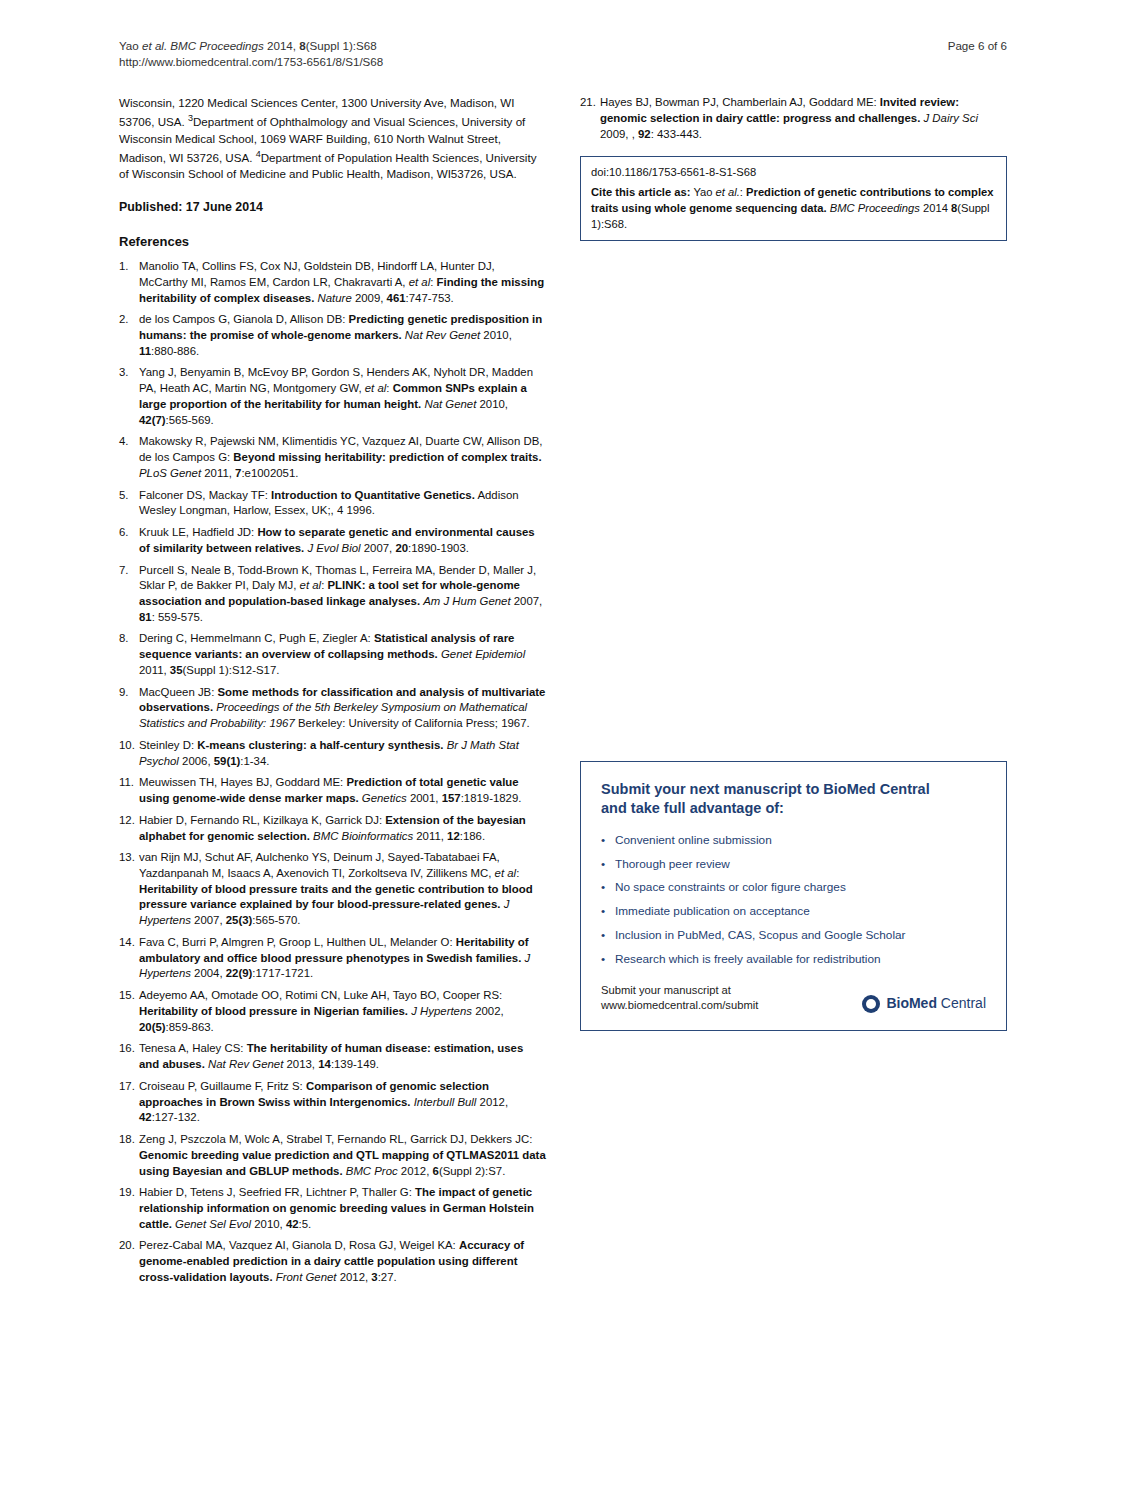Yao et al. BMC Proceedings 2014, 8(Suppl 1):S68
http://www.biomedcentral.com/1753-6561/8/S1/S68
Page 6 of 6
Wisconsin, 1220 Medical Sciences Center, 1300 University Ave, Madison, WI 53706, USA. 3Department of Ophthalmology and Visual Sciences, University of Wisconsin Medical School, 1069 WARF Building, 610 North Walnut Street, Madison, WI 53726, USA. 4Department of Population Health Sciences, University of Wisconsin School of Medicine and Public Health, Madison, WI53726, USA.
Published: 17 June 2014
References
Manolio TA, Collins FS, Cox NJ, Goldstein DB, Hindorff LA, Hunter DJ, McCarthy MI, Ramos EM, Cardon LR, Chakravarti A, et al: Finding the missing heritability of complex diseases. Nature 2009, 461:747-753.
de los Campos G, Gianola D, Allison DB: Predicting genetic predisposition in humans: the promise of whole-genome markers. Nat Rev Genet 2010, 11:880-886.
Yang J, Benyamin B, McEvoy BP, Gordon S, Henders AK, Nyholt DR, Madden PA, Heath AC, Martin NG, Montgomery GW, et al: Common SNPs explain a large proportion of the heritability for human height. Nat Genet 2010, 42(7):565-569.
Makowsky R, Pajewski NM, Klimentidis YC, Vazquez AI, Duarte CW, Allison DB, de los Campos G: Beyond missing heritability: prediction of complex traits. PLoS Genet 2011, 7:e1002051.
Falconer DS, Mackay TF: Introduction to Quantitative Genetics. Addison Wesley Longman, Harlow, Essex, UK;, 4 1996.
Kruuk LE, Hadfield JD: How to separate genetic and environmental causes of similarity between relatives. J Evol Biol 2007, 20:1890-1903.
Purcell S, Neale B, Todd-Brown K, Thomas L, Ferreira MA, Bender D, Maller J, Sklar P, de Bakker PI, Daly MJ, et al: PLINK: a tool set for whole-genome association and population-based linkage analyses. Am J Hum Genet 2007, 81: 559-575.
Dering C, Hemmelmann C, Pugh E, Ziegler A: Statistical analysis of rare sequence variants: an overview of collapsing methods. Genet Epidemiol 2011, 35(Suppl 1):S12-S17.
MacQueen JB: Some methods for classification and analysis of multivariate observations. Proceedings of the 5th Berkeley Symposium on Mathematical Statistics and Probability: 1967 Berkeley: University of California Press; 1967.
Steinley D: K-means clustering: a half-century synthesis. Br J Math Stat Psychol 2006, 59(1):1-34.
Meuwissen TH, Hayes BJ, Goddard ME: Prediction of total genetic value using genome-wide dense marker maps. Genetics 2001, 157:1819-1829.
Habier D, Fernando RL, Kizilkaya K, Garrick DJ: Extension of the bayesian alphabet for genomic selection. BMC Bioinformatics 2011, 12:186.
van Rijn MJ, Schut AF, Aulchenko YS, Deinum J, Sayed-Tabatabaei FA, Yazdanpanah M, Isaacs A, Axenovich TI, Zorkoltseva IV, Zillikens MC, et al: Heritability of blood pressure traits and the genetic contribution to blood pressure variance explained by four blood-pressure-related genes. J Hypertens 2007, 25(3):565-570.
Fava C, Burri P, Almgren P, Groop L, Hulthen UL, Melander O: Heritability of ambulatory and office blood pressure phenotypes in Swedish families. J Hypertens 2004, 22(9):1717-1721.
Adeyemo AA, Omotade OO, Rotimi CN, Luke AH, Tayo BO, Cooper RS: Heritability of blood pressure in Nigerian families. J Hypertens 2002, 20(5):859-863.
Tenesa A, Haley CS: The heritability of human disease: estimation, uses and abuses. Nat Rev Genet 2013, 14:139-149.
Croiseau P, Guillaume F, Fritz S: Comparison of genomic selection approaches in Brown Swiss within Intergenomics. Interbull Bull 2012, 42:127-132.
Zeng J, Pszczola M, Wolc A, Strabel T, Fernando RL, Garrick DJ, Dekkers JC: Genomic breeding value prediction and QTL mapping of QTLMAS2011 data using Bayesian and GBLUP methods. BMC Proc 2012, 6(Suppl 2):S7.
Habier D, Tetens J, Seefried FR, Lichtner P, Thaller G: The impact of genetic relationship information on genomic breeding values in German Holstein cattle. Genet Sel Evol 2010, 42:5.
Perez-Cabal MA, Vazquez AI, Gianola D, Rosa GJ, Weigel KA: Accuracy of genome-enabled prediction in a dairy cattle population using different cross-validation layouts. Front Genet 2012, 3:27.
Hayes BJ, Bowman PJ, Chamberlain AJ, Goddard ME: Invited review: genomic selection in dairy cattle: progress and challenges. J Dairy Sci 2009, , 92: 433-443.
doi:10.1186/1753-6561-8-S1-S68
Cite this article as: Yao et al.: Prediction of genetic contributions to complex traits using whole genome sequencing data. BMC Proceedings 2014 8(Suppl 1):S68.
Submit your next manuscript to BioMed Central
and take full advantage of:
Convenient online submission
Thorough peer review
No space constraints or color figure charges
Immediate publication on acceptance
Inclusion in PubMed, CAS, Scopus and Google Scholar
Research which is freely available for redistribution
Submit your manuscript at
www.biomedcentral.com/submit
BioMed Central